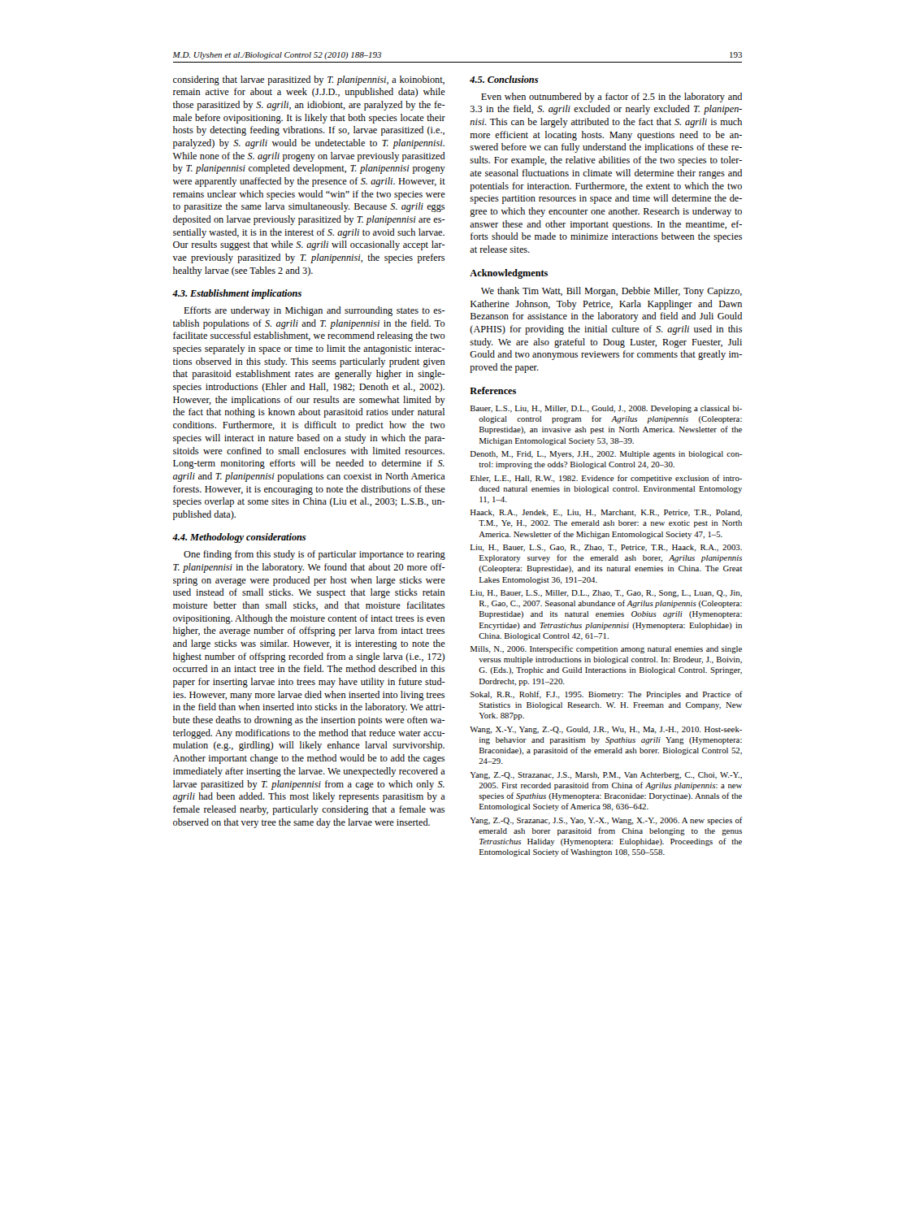M.D. Ulyshen et al./Biological Control 52 (2010) 188–193 193
considering that larvae parasitized by T. planipennisi, a koinobiont, remain active for about a week (J.J.D., unpublished data) while those parasitized by S. agrili, an idiobiont, are paralyzed by the female before ovipositioning. It is likely that both species locate their hosts by detecting feeding vibrations. If so, larvae parasitized (i.e., paralyzed) by S. agrili would be undetectable to T. planipennisi. While none of the S. agrili progeny on larvae previously parasitized by T. planipennisi completed development, T. planipennisi progeny were apparently unaffected by the presence of S. agrili. However, it remains unclear which species would “win” if the two species were to parasitize the same larva simultaneously. Because S. agrili eggs deposited on larvae previously parasitized by T. planipennisi are essentially wasted, it is in the interest of S. agrili to avoid such larvae. Our results suggest that while S. agrili will occasionally accept larvae previously parasitized by T. planipennisi, the species prefers healthy larvae (see Tables 2 and 3).
4.3. Establishment implications
Efforts are underway in Michigan and surrounding states to establish populations of S. agrili and T. planipennisi in the field. To facilitate successful establishment, we recommend releasing the two species separately in space or time to limit the antagonistic interactions observed in this study. This seems particularly prudent given that parasitoid establishment rates are generally higher in single-species introductions (Ehler and Hall, 1982; Denoth et al., 2002). However, the implications of our results are somewhat limited by the fact that nothing is known about parasitoid ratios under natural conditions. Furthermore, it is difficult to predict how the two species will interact in nature based on a study in which the parasitoids were confined to small enclosures with limited resources. Long-term monitoring efforts will be needed to determine if S. agrili and T. planipennisi populations can coexist in North America forests. However, it is encouraging to note the distributions of these species overlap at some sites in China (Liu et al., 2003; L.S.B., unpublished data).
4.4. Methodology considerations
One finding from this study is of particular importance to rearing T. planipennisi in the laboratory. We found that about 20 more offspring on average were produced per host when large sticks were used instead of small sticks. We suspect that large sticks retain moisture better than small sticks, and that moisture facilitates ovipositioning. Although the moisture content of intact trees is even higher, the average number of offspring per larva from intact trees and large sticks was similar. However, it is interesting to note the highest number of offspring recorded from a single larva (i.e., 172) occurred in an intact tree in the field. The method described in this paper for inserting larvae into trees may have utility in future studies. However, many more larvae died when inserted into living trees in the field than when inserted into sticks in the laboratory. We attribute these deaths to drowning as the insertion points were often waterlogged. Any modifications to the method that reduce water accumulation (e.g., girdling) will likely enhance larval survivorship. Another important change to the method would be to add the cages immediately after inserting the larvae. We unexpectedly recovered a larvae parasitized by T. planipennisi from a cage to which only S. agrili had been added. This most likely represents parasitism by a female released nearby, particularly considering that a female was observed on that very tree the same day the larvae were inserted.
4.5. Conclusions
Even when outnumbered by a factor of 2.5 in the laboratory and 3.3 in the field, S. agrili excluded or nearly excluded T. planipennisi. This can be largely attributed to the fact that S. agrili is much more efficient at locating hosts. Many questions need to be answered before we can fully understand the implications of these results. For example, the relative abilities of the two species to tolerate seasonal fluctuations in climate will determine their ranges and potentials for interaction. Furthermore, the extent to which the two species partition resources in space and time will determine the degree to which they encounter one another. Research is underway to answer these and other important questions. In the meantime, efforts should be made to minimize interactions between the species at release sites.
Acknowledgments
We thank Tim Watt, Bill Morgan, Debbie Miller, Tony Capizzo, Katherine Johnson, Toby Petrice, Karla Kapplinger and Dawn Bezanson for assistance in the laboratory and field and Juli Gould (APHIS) for providing the initial culture of S. agrili used in this study. We are also grateful to Doug Luster, Roger Fuester, Juli Gould and two anonymous reviewers for comments that greatly improved the paper.
References
Bauer, L.S., Liu, H., Miller, D.L., Gould, J., 2008. Developing a classical biological control program for Agrilus planipennis (Coleoptera: Buprestidae), an invasive ash pest in North America. Newsletter of the Michigan Entomological Society 53, 38–39.
Denoth, M., Frid, L., Myers, J.H., 2002. Multiple agents in biological control: improving the odds? Biological Control 24, 20–30.
Ehler, L.E., Hall, R.W., 1982. Evidence for competitive exclusion of introduced natural enemies in biological control. Environmental Entomology 11, 1–4.
Haack, R.A., Jendek, E., Liu, H., Marchant, K.R., Petrice, T.R., Poland, T.M., Ye, H., 2002. The emerald ash borer: a new exotic pest in North America. Newsletter of the Michigan Entomological Society 47, 1–5.
Liu, H., Bauer, L.S., Gao, R., Zhao, T., Petrice, T.R., Haack, R.A., 2003. Exploratory survey for the emerald ash borer, Agrilus planipennis (Coleoptera: Buprestidae), and its natural enemies in China. The Great Lakes Entomologist 36, 191–204.
Liu, H., Bauer, L.S., Miller, D.L., Zhao, T., Gao, R., Song, L., Luan, Q., Jin, R., Gao, C., 2007. Seasonal abundance of Agrilus planipennis (Coleoptera: Buprestidae) and its natural enemies Oobius agrili (Hymenoptera: Encyrtidae) and Tetrastichus planipennisi (Hymenoptera: Eulophidae) in China. Biological Control 42, 61–71.
Mills, N., 2006. Interspecific competition among natural enemies and single versus multiple introductions in biological control. In: Brodeur, J., Boivin, G. (Eds.), Trophic and Guild Interactions in Biological Control. Springer, Dordrecht, pp. 191–220.
Sokal, R.R., Rohlf, F.J., 1995. Biometry: The Principles and Practice of Statistics in Biological Research. W. H. Freeman and Company, New York. 887pp.
Wang, X.-Y., Yang, Z.-Q., Gould, J.R., Wu, H., Ma, J.-H., 2010. Host-seeking behavior and parasitism by Spathius agrili Yang (Hymenoptera: Braconidae), a parasitoid of the emerald ash borer. Biological Control 52, 24–29.
Yang, Z.-Q., Strazanac, J.S., Marsh, P.M., Van Achterberg, C., Choi, W.-Y., 2005. First recorded parasitoid from China of Agrilus planipennis: a new species of Spathius (Hymenoptera: Braconidae: Doryctinae). Annals of the Entomological Society of America 98, 636–642.
Yang, Z.-Q., Srazanac, J.S., Yao, Y.-X., Wang, X.-Y., 2006. A new species of emerald ash borer parasitoid from China belonging to the genus Tetrastichus Haliday (Hymenoptera: Eulophidae). Proceedings of the Entomological Society of Washington 108, 550–558.